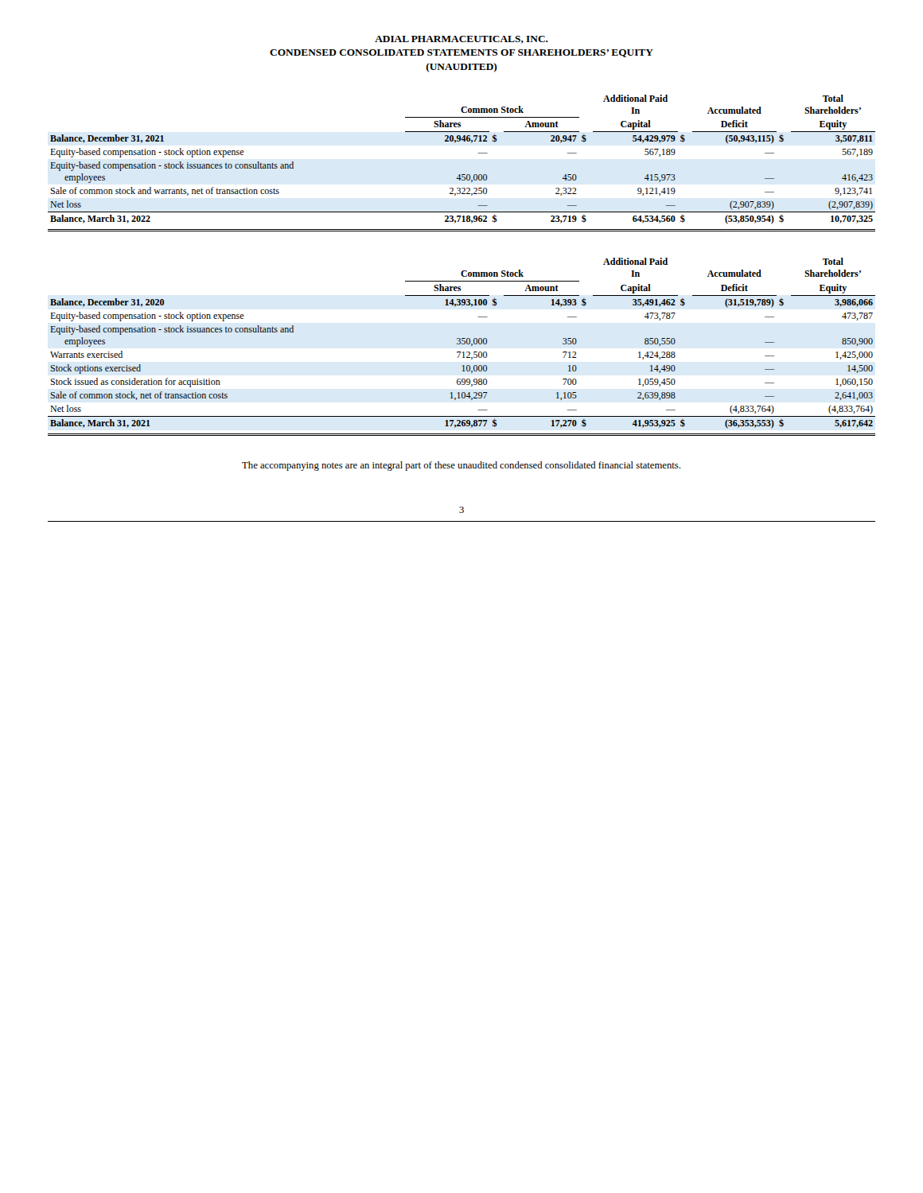ADIAL PHARMACEUTICALS, INC.
CONDENSED CONSOLIDATED STATEMENTS OF SHAREHOLDERS’ EQUITY
(UNAUDITED)
| | Common Stock | | Additional Paid In | | Accumulated | | Total Shareholders’ |
| | Shares | | Amount | | Capital | | Deficit | | Equity |
| Balance, December 31, 2021 | 20,946,712 | $ | 20,947 | $ | 54,429,979 | $ | (50,943,115) | $ | 3,507,811 |
| Equity-based compensation - stock option expense | — | | — | | 567,189 | | — | | 567,189 |
| Equity-based compensation - stock issuances to consultants and employees | 450,000 | | 450 | | 415,973 | | — | | 416,423 |
| Sale of common stock and warrants, net of transaction costs | 2,322,250 | | 2,322 | | 9,121,419 | | — | | 9,123,741 |
| Net loss | — | | — | | — | | (2,907,839) | | (2,907,839) |
| Balance, March 31, 2022 | 23,718,962 | $ | 23,719 | $ | 64,534,560 | $ | (53,850,954) | $ | 10,707,325 |
| | Common Stock | | Additional Paid In | | Accumulated | | Total Shareholders’ |
| | Shares | | Amount | | Capital | | Deficit | | Equity |
| Balance, December 31, 2020 | 14,393,100 | $ | 14,393 | $ | 35,491,462 | $ | (31,519,789) | $ | 3,986,066 |
| Equity-based compensation - stock option expense | — | | — | | 473,787 | | — | | 473,787 |
| Equity-based compensation - stock issuances to consultants and employees | 350,000 | | 350 | | 850,550 | | — | | 850,900 |
| Warrants exercised | 712,500 | | 712 | | 1,424,288 | | — | | 1,425,000 |
| Stock options exercised | 10,000 | | 10 | | 14,490 | | — | | 14,500 |
| Stock issued as consideration for acquisition | 699,980 | | 700 | | 1,059,450 | | — | | 1,060,150 |
| Sale of common stock, net of transaction costs | 1,104,297 | | 1,105 | | 2,639,898 | | — | | 2,641,003 |
| Net loss | — | | — | | — | | (4,833,764) | | (4,833,764) |
| Balance, March 31, 2021 | 17,269,877 | $ | 17,270 | $ | 41,953,925 | $ | (36,353,553) | $ | 5,617,642 |
The accompanying notes are an integral part of these unaudited condensed consolidated financial statements.
3